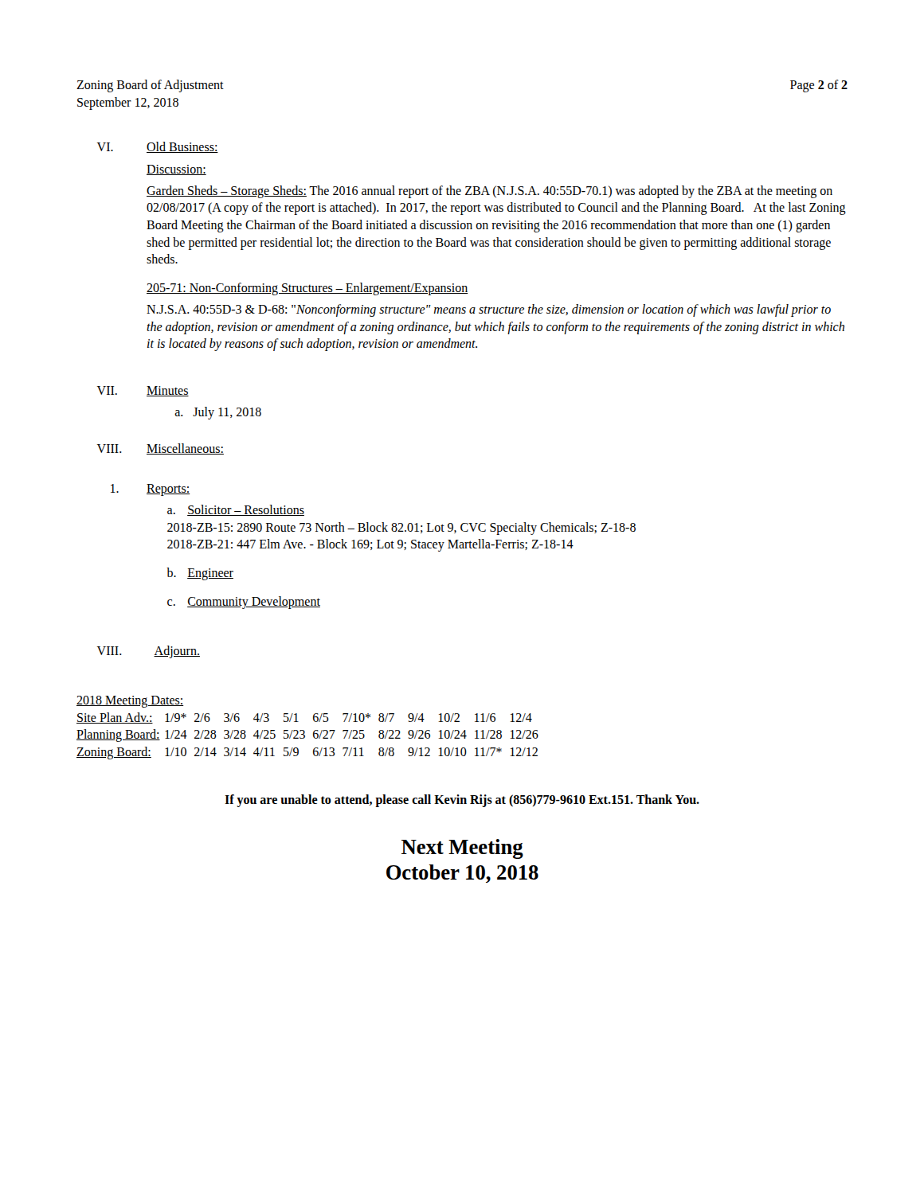Zoning Board of Adjustment
September 12, 2018
Page 2 of 2
VI.
Old Business:
Discussion:
Garden Sheds – Storage Sheds: The 2016 annual report of the ZBA (N.J.S.A. 40:55D-70.1) was adopted by the ZBA at the meeting on 02/08/2017 (A copy of the report is attached). In 2017, the report was distributed to Council and the Planning Board. At the last Zoning Board Meeting the Chairman of the Board initiated a discussion on revisiting the 2016 recommendation that more than one (1) garden shed be permitted per residential lot; the direction to the Board was that consideration should be given to permitting additional storage sheds.
205-71: Non-Conforming Structures – Enlargement/Expansion
N.J.S.A. 40:55D-3 & D-68: "Nonconforming structure" means a structure the size, dimension or location of which was lawful prior to the adoption, revision or amendment of a zoning ordinance, but which fails to conform to the requirements of the zoning district in which it is located by reasons of such adoption, revision or amendment.
VII.
Minutes
a. July 11, 2018
VIII.
Miscellaneous:
1.
Reports:
a. Solicitor – Resolutions
2018-ZB-15: 2890 Route 73 North – Block 82.01; Lot 9, CVC Specialty Chemicals; Z-18-8
2018-ZB-21: 447 Elm Ave. - Block 169; Lot 9; Stacey Martella-Ferris; Z-18-14
b. Engineer
c. Community Development
VIII.
Adjourn.
2018 Meeting Dates:
| Site Plan Adv.: | 1/9* | 2/6 | 3/6 | 4/3 | 5/1 | 6/5 | 7/10* | 8/7 | 9/4 | 10/2 | 11/6 | 12/4 |
| Planning Board: | 1/24 | 2/28 | 3/28 | 4/25 | 5/23 | 6/27 | 7/25 | 8/22 | 9/26 | 10/24 | 11/28 | 12/26 |
| Zoning Board: | 1/10 | 2/14 | 3/14 | 4/11 | 5/9 | 6/13 | 7/11 | 8/8 | 9/12 | 10/10 | 11/7* | 12/12 |
If you are unable to attend, please call Kevin Rijs at (856)779-9610 Ext.151. Thank You.
Next Meeting
October 10, 2018